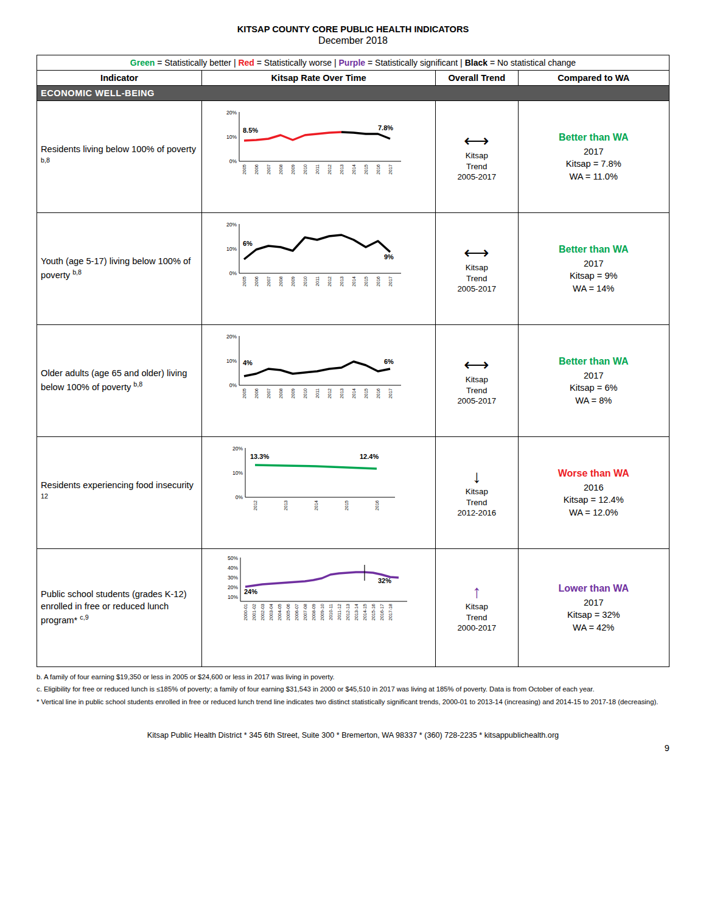KITSAP COUNTY CORE PUBLIC HEALTH INDICATORS
December 2018
| Green = Statistically better / Red = Statistically worse / Purple = Statistically significant / Black = No statistical change |
| Indicator | Kitsap Rate Over Time | Overall Trend | Compared to WA |
| ECONOMIC WELL-BEING |
| Residents living below 100% of poverty b,8 | 20% 10% 0% 8.5% 7.8% 2005 2006 2007 2008 2009 2010 2011 2012 2013 2014 2015 2016 2017 | ⟷ Kitsap Trend 2005-2017 | Better than WA 2017 Kitsap = 7.8% WA = 11.0% |
| Youth (age 5-17) living below 100% of poverty b,8 | 20% 10% 0% 6% 9% 2005 2006 2007 2008 2009 2010 2011 2012 2013 2014 2015 2016 2017 | ⟷ Kitsap Trend 2005-2017 | Better than WA 2017 Kitsap = 9% WA = 14% |
| Older adults (age 65 and older) living below 100% of poverty b,8 | 20% 10% 0% 4% 6% 2005 2006 2007 2008 2009 2010 2011 2012 2013 2014 2015 2016 2017 | ⟷ Kitsap Trend 2005-2017 | Better than WA 2017 Kitsap = 6% WA = 8% |
| Residents experiencing food insecurity 12 | 20% 10% 0% 13.3% 12.4% 2012 2013 2014 2015 2016 | ↓ Kitsap Trend 2012-2016 | Worse than WA 2016 Kitsap = 12.4% WA = 12.0% |
| Public school students (grades K-12) enrolled in free or reduced lunch program* c,9 | 50% 40% 30% 20% 10% 24% 32% 2000-01 2001-02 2002-03 2003-04 2004-05 2005-06 2006-07 2007-08 2008-09 2009-10 2010-11 2011-12 2012-13 2013-14 2014-15 2015-16 2016-17 2017-18 | ↑ Kitsap Trend 2000-2017 | Lower than WA 2017 Kitsap = 32% WA = 42% |
b. A family of four earning $19,350 or less in 2005 or $24,600 or less in 2017 was living in poverty.
c. Eligibility for free or reduced lunch is ≤185% of poverty; a family of four earning $31,543 in 2000 or $45,510 in 2017 was living at 185% of poverty. Data is from October of each year.
* Vertical line in public school students enrolled in free or reduced lunch trend line indicates two distinct statistically significant trends, 2000-01 to 2013-14 (increasing) and 2014-15 to 2017-18 (decreasing).
Kitsap Public Health District * 345 6th Street, Suite 300 * Bremerton, WA 98337 * (360) 728-2235 * kitsappublichealth.org
9